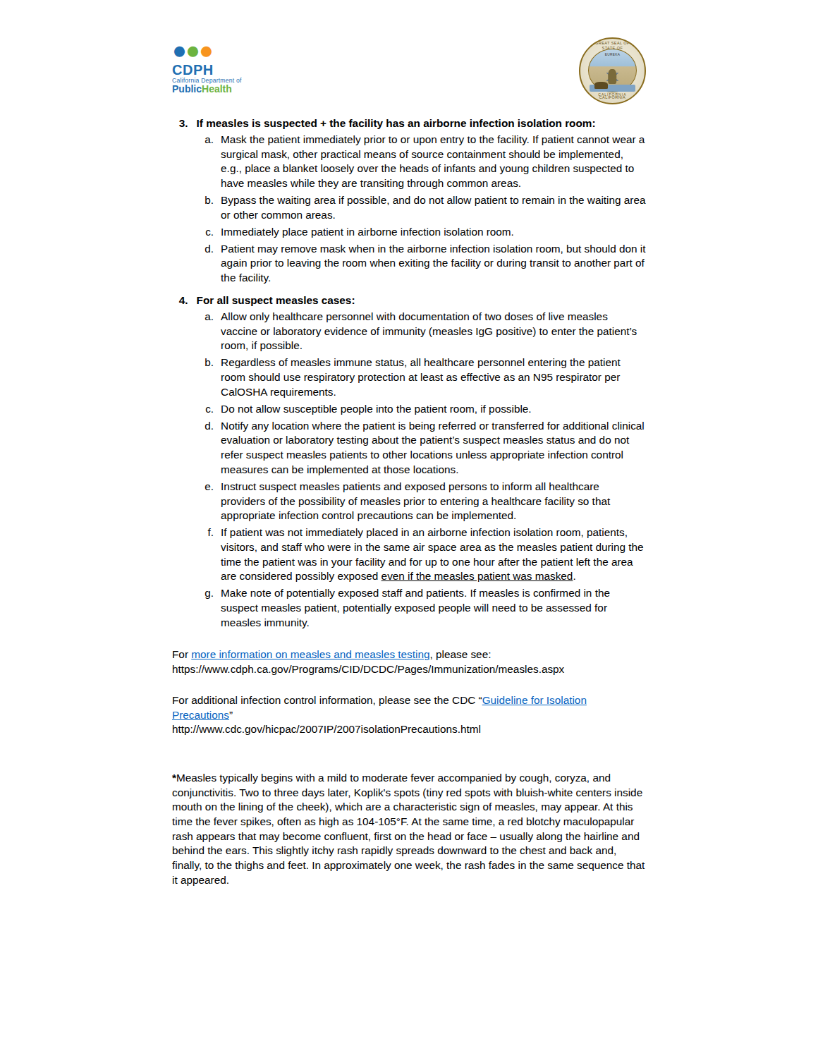●●●
CDPH
California Department of
PublicHealth
THE GREAT SEAL OF THE STATE OF CALIFORNIA
EUREKA
CALIFORNIA
If measles is suspected + the facility has an airborne infection isolation room:
Mask the patient immediately prior to or upon entry to the facility. If patient cannot wear a surgical mask, other practical means of source containment should be implemented, e.g., place a blanket loosely over the heads of infants and young children suspected to have measles while they are transiting through common areas.
Bypass the waiting area if possible, and do not allow patient to remain in the waiting area or other common areas.
Immediately place patient in airborne infection isolation room.
Patient may remove mask when in the airborne infection isolation room, but should don it again prior to leaving the room when exiting the facility or during transit to another part of the facility.
For all suspect measles cases:
Allow only healthcare personnel with documentation of two doses of live measles vaccine or laboratory evidence of immunity (measles IgG positive) to enter the patient’s room, if possible.
Regardless of measles immune status, all healthcare personnel entering the patient room should use respiratory protection at least as effective as an N95 respirator per CalOSHA requirements.
Do not allow susceptible people into the patient room, if possible.
Notify any location where the patient is being referred or transferred for additional clinical evaluation or laboratory testing about the patient’s suspect measles status and do not refer suspect measles patients to other locations unless appropriate infection control measures can be implemented at those locations.
Instruct suspect measles patients and exposed persons to inform all healthcare providers of the possibility of measles prior to entering a healthcare facility so that appropriate infection control precautions can be implemented.
If patient was not immediately placed in an airborne infection isolation room, patients, visitors, and staff who were in the same air space area as the measles patient during the time the patient was in your facility and for up to one hour after the patient left the area are considered possibly exposed even if the measles patient was masked.
Make note of potentially exposed staff and patients. If measles is confirmed in the suspect measles patient, potentially exposed people will need to be assessed for measles immunity.
For more information on measles and measles testing, please see:
https://www.cdph.ca.gov/Programs/CID/DCDC/Pages/Immunization/measles.aspx
For additional infection control information, please see the CDC “Guideline for Isolation Precautions”
http://www.cdc.gov/hicpac/2007IP/2007isolationPrecautions.html
*Measles typically begins with a mild to moderate fever accompanied by cough, coryza, and conjunctivitis. Two to three days later, Koplik's spots (tiny red spots with bluish-white centers inside mouth on the lining of the cheek), which are a characteristic sign of measles, may appear. At this time the fever spikes, often as high as 104-105°F. At the same time, a red blotchy maculopapular rash appears that may become confluent, first on the head or face – usually along the hairline and behind the ears. This slightly itchy rash rapidly spreads downward to the chest and back and, finally, to the thighs and feet. In approximately one week, the rash fades in the same sequence that it appeared.